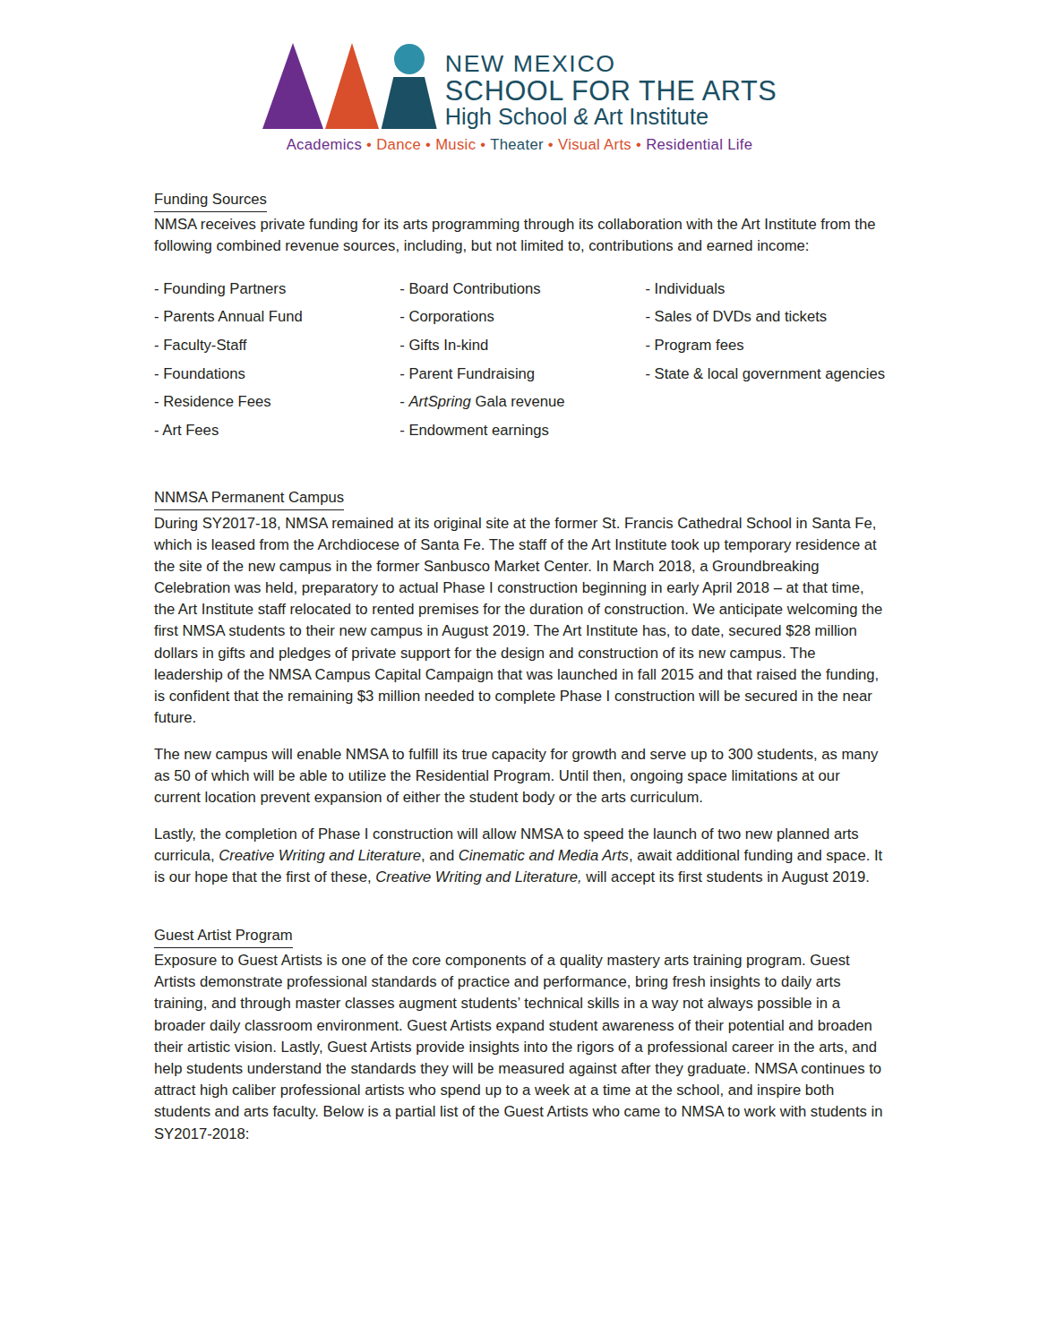NEW MEXICO
SCHOOL FOR THE ARTS
High School & Art Institute
Academics • Dance • Music • Theater • Visual Arts • Residential Life
Funding Sources
NMSA receives private funding for its arts programming through its collaboration with the Art Institute from the following combined revenue sources, including, but not limited to, contributions and earned income:
Founding Partners
Parents Annual Fund
Faculty-Staff
Foundations
Residence Fees
Art Fees
Board Contributions
Corporations
Gifts In-kind
Parent Fundraising
ArtSpring Gala revenue
Endowment earnings
Individuals
Sales of DVDs and tickets
Program fees
State & local government agencies
NNMSA Permanent Campus
During SY2017-18, NMSA remained at its original site at the former St. Francis Cathedral School in Santa Fe, which is leased from the Archdiocese of Santa Fe. The staff of the Art Institute took up temporary residence at the site of the new campus in the former Sanbusco Market Center. In March 2018, a Groundbreaking Celebration was held, preparatory to actual Phase I construction beginning in early April 2018 – at that time, the Art Institute staff relocated to rented premises for the duration of construction. We anticipate welcoming the first NMSA students to their new campus in August 2019. The Art Institute has, to date, secured $28 million dollars in gifts and pledges of private support for the design and construction of its new campus. The leadership of the NMSA Campus Capital Campaign that was launched in fall 2015 and that raised the funding, is confident that the remaining $3 million needed to complete Phase I construction will be secured in the near future.
The new campus will enable NMSA to fulfill its true capacity for growth and serve up to 300 students, as many as 50 of which will be able to utilize the Residential Program. Until then, ongoing space limitations at our current location prevent expansion of either the student body or the arts curriculum.
Lastly, the completion of Phase I construction will allow NMSA to speed the launch of two new planned arts curricula, Creative Writing and Literature, and Cinematic and Media Arts, await additional funding and space. It is our hope that the first of these, Creative Writing and Literature, will accept its first students in August 2019.
Guest Artist Program
Exposure to Guest Artists is one of the core components of a quality mastery arts training program. Guest Artists demonstrate professional standards of practice and performance, bring fresh insights to daily arts training, and through master classes augment students’ technical skills in a way not always possible in a broader daily classroom environment. Guest Artists expand student awareness of their potential and broaden their artistic vision. Lastly, Guest Artists provide insights into the rigors of a professional career in the arts, and help students understand the standards they will be measured against after they graduate. NMSA continues to attract high caliber professional artists who spend up to a week at a time at the school, and inspire both students and arts faculty. Below is a partial list of the Guest Artists who came to NMSA to work with students in SY2017-2018: